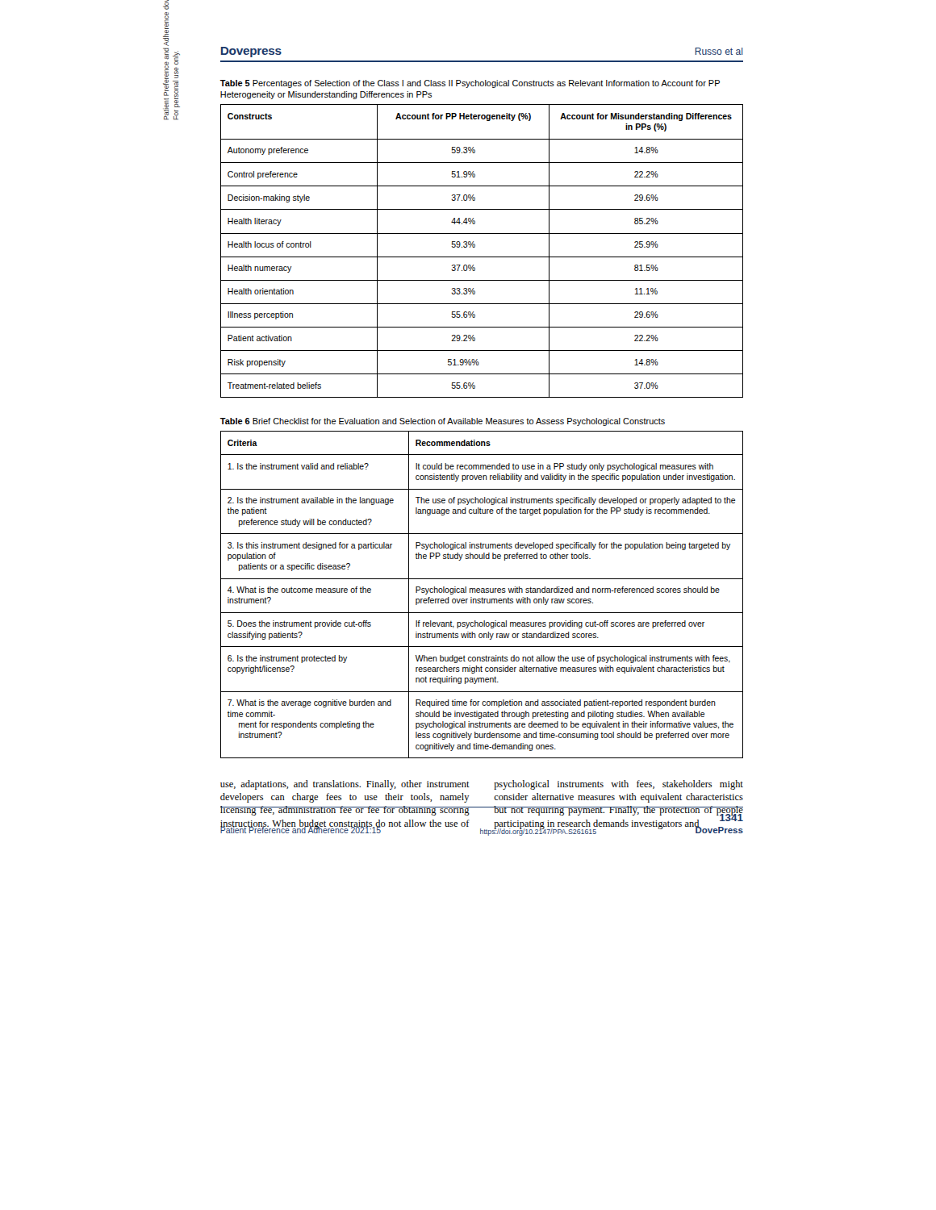Patient Preference and Adherence downloaded from https://www.dovepress.com/ by 188.218.183.92 on 23-Jul-2021 For personal use only.
Dovepress
Russo et al
Table 5 Percentages of Selection of the Class I and Class II Psychological Constructs as Relevant Information to Account for PP Heterogeneity or Misunderstanding Differences in PPs
| Constructs | Account for PP Heterogeneity (%) | Account for Misunderstanding Differences in PPs (%) |
| --- | --- | --- |
| Autonomy preference | 59.3% | 14.8% |
| Control preference | 51.9% | 22.2% |
| Decision-making style | 37.0% | 29.6% |
| Health literacy | 44.4% | 85.2% |
| Health locus of control | 59.3% | 25.9% |
| Health numeracy | 37.0% | 81.5% |
| Health orientation | 33.3% | 11.1% |
| Illness perception | 55.6% | 29.6% |
| Patient activation | 29.2% | 22.2% |
| Risk propensity | 51.9%% | 14.8% |
| Treatment-related beliefs | 55.6% | 37.0% |
Table 6 Brief Checklist for the Evaluation and Selection of Available Measures to Assess Psychological Constructs
| Criteria | Recommendations |
| --- | --- |
| 1. Is the instrument valid and reliable? | It could be recommended to use in a PP study only psychological measures with consistently proven reliability and validity in the specific population under investigation. |
| 2. Is the instrument available in the language the patient preference study will be conducted? | The use of psychological instruments specifically developed or properly adapted to the language and culture of the target population for the PP study is recommended. |
| 3. Is this instrument designed for a particular population of patients or a specific disease? | Psychological instruments developed specifically for the population being targeted by the PP study should be preferred to other tools. |
| 4. What is the outcome measure of the instrument? | Psychological measures with standardized and norm-referenced scores should be preferred over instruments with only raw scores. |
| 5. Does the instrument provide cut-offs classifying patients? | If relevant, psychological measures providing cut-off scores are preferred over instruments with only raw or standardized scores. |
| 6. Is the instrument protected by copyright/license? | When budget constraints do not allow the use of psychological instruments with fees, researchers might consider alternative measures with equivalent characteristics but not requiring payment. |
| 7. What is the average cognitive burden and time commit- ment for respondents completing the instrument? | Required time for completion and associated patient-reported respondent burden should be investigated through pretesting and piloting studies. When available psychological instruments are deemed to be equivalent in their informative values, the less cognitively burdensome and time-consuming tool should be preferred over more cognitively and time-demanding ones. |
use, adaptations, and translations. Finally, other instrument developers can charge fees to use their tools, namely licensing fee, administration fee or fee for obtaining scoring instructions. When budget constraints do not allow the use of psychological instruments with fees, stakeholders might consider alternative measures with equivalent characteristics but not requiring payment. Finally, the protection of people participating in research demands investigators and
Patient Preference and Adherence 2021:15
https://doi.org/10.2147/PPA.S261615
1341 Dove Press